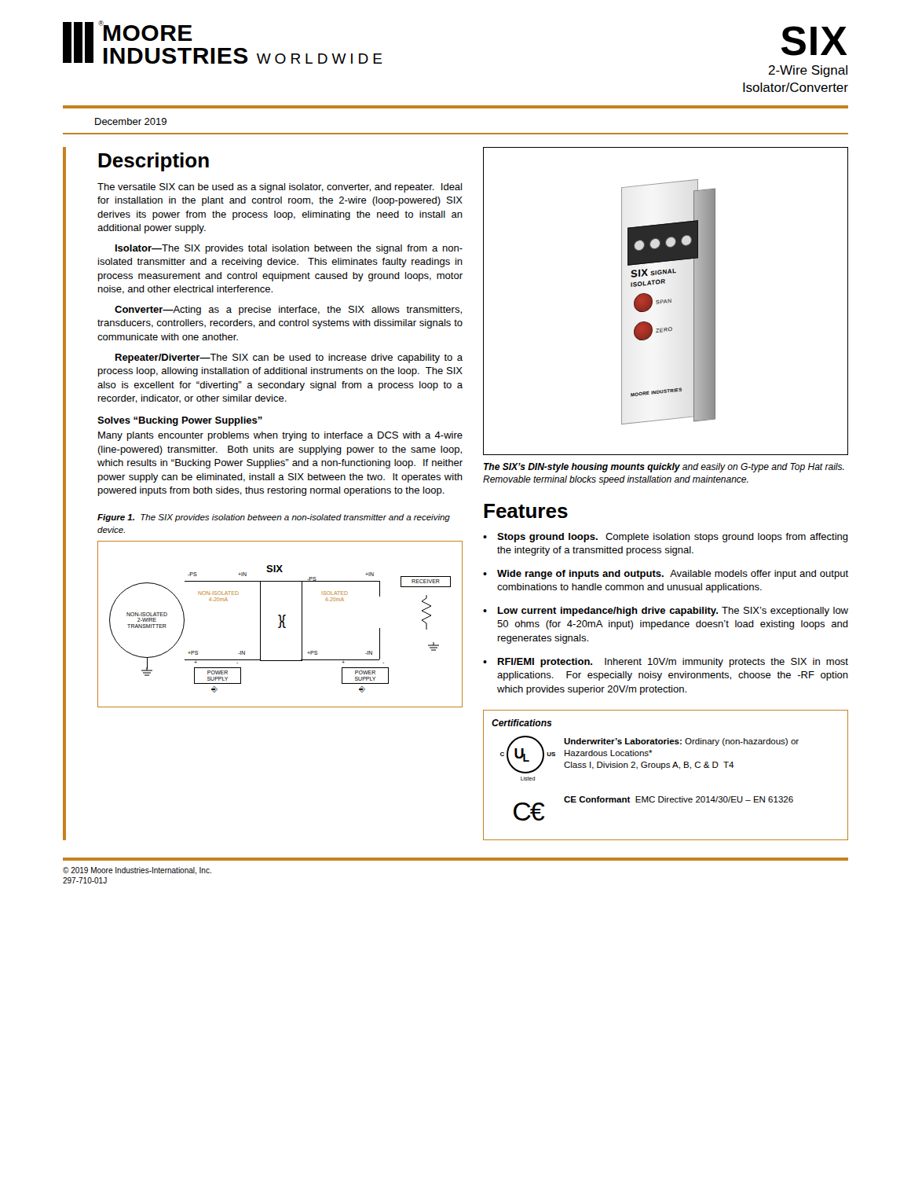®
MOORE
INDUSTRIESWORLDWIDE
SIX
2-Wire Signal
Isolator/Converter
December 2019
Description
The versatile SIX can be used as a signal isolator, converter, and repeater. Ideal for installation in the plant and control room, the 2-wire (loop-powered) SIX derives its power from the process loop, eliminating the need to install an additional power supply.
Isolator—The SIX provides total isolation between the signal from a non-isolated transmitter and a receiving device. This eliminates faulty readings in process measurement and control equipment caused by ground loops, motor noise, and other electrical interference.
Converter—Acting as a precise interface, the SIX allows transmitters, transducers, controllers, recorders, and control systems with dissimilar signals to communicate with one another.
Repeater/Diverter—The SIX can be used to increase drive capability to a process loop, allowing installation of additional instruments on the loop. The SIX also is excellent for “diverting” a secondary signal from a process loop to a recorder, indicator, or other similar device.
Solves “Bucking Power Supplies”
Many plants encounter problems when trying to interface a DCS with a 4-wire (line-powered) transmitter. Both units are supplying power to the same loop, which results in “Bucking Power Supplies” and a non-functioning loop. If neither power supply can be eliminated, install a SIX between the two. It operates with powered inputs from both sides, thus restoring normal operations to the loop.
Figure 1. The SIX provides isolation between a non-isolated transmitter and a receiving device.
NON-ISOLATED
2-WIRE
TRANSMITTER
SIX
}{
RECEIVER
POWER
SUPPLY
POWER
SUPPLY
⎆
⎆
-PS
+IN
-PS
+IN
+PS
-IN
+PS
-IN
+
-
+
-
NON-ISOLATED
4-20mA
ISOLATED
4-20mA
SIX SIGNAL
ISOLATOR
SPAN
ZERO
MOORE INDUSTRIES
The SIX’s DIN-style housing mounts quickly and easily on G-type and Top Hat rails. Removable terminal blocks speed installation and maintenance.
Features
Stops ground loops. Complete isolation stops ground loops from affecting the integrity of a transmitted process signal.
Wide range of inputs and outputs. Available models offer input and output combinations to handle common and unusual applications.
Low current impedance/high drive capability. The SIX’s exceptionally low 50 ohms (for 4-20mA input) impedance doesn’t load existing loops and regenerates signals.
RFI/EMI protection. Inherent 10V/m immunity protects the SIX in most applications. For especially noisy environments, choose the -RF option which provides superior 20V/m protection.
Certifications
C UL US
Listed
Underwriter’s Laboratories: Ordinary (non-hazardous) or Hazardous Locations*
Class I, Division 2, Groups A, B, C & D T4
C€
CE Conformant EMC Directive 2014/30/EU – EN 61326
© 2019 Moore Industries-International, Inc.
297-710-01J